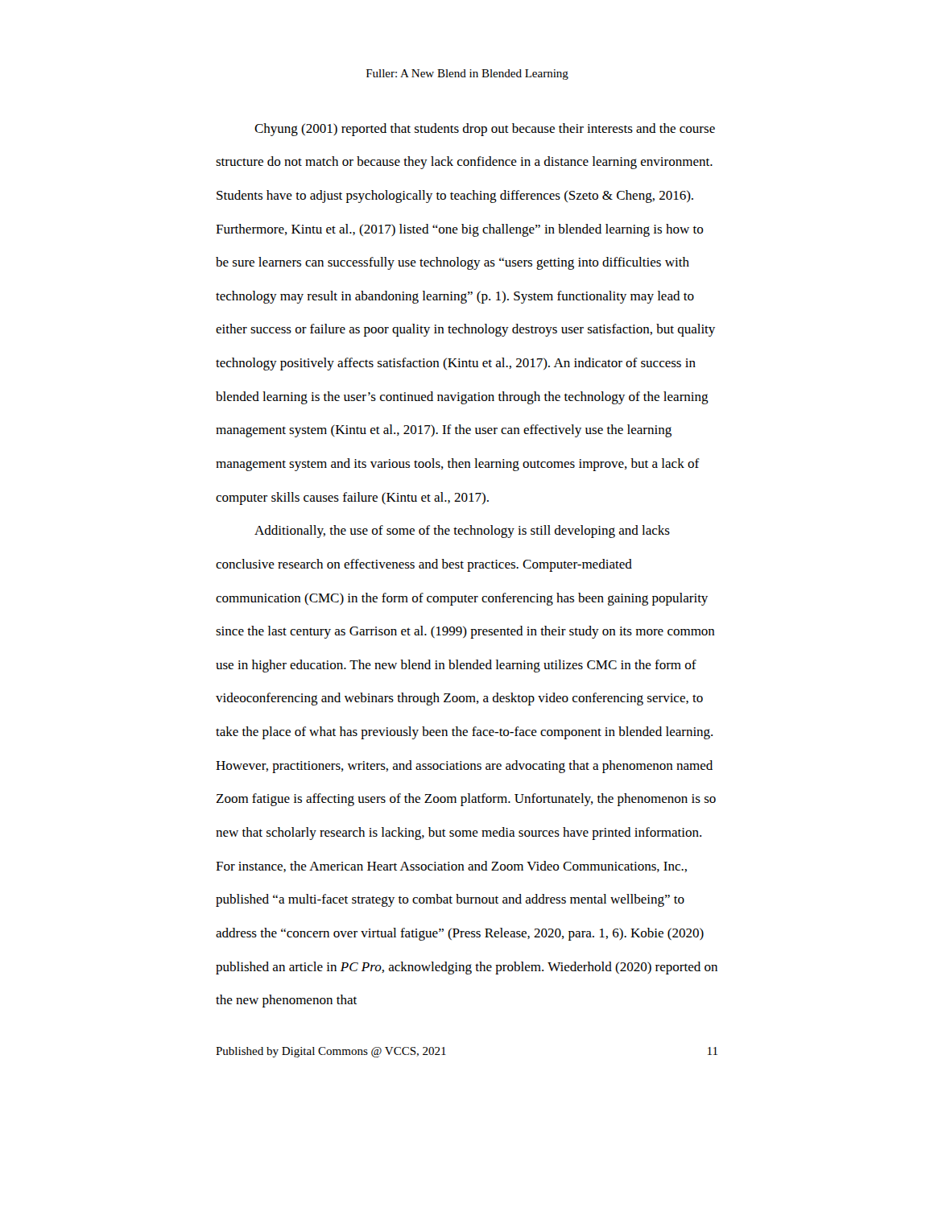Fuller: A New Blend in Blended Learning
Chyung (2001) reported that students drop out because their interests and the course structure do not match or because they lack confidence in a distance learning environment. Students have to adjust psychologically to teaching differences (Szeto & Cheng, 2016). Furthermore, Kintu et al., (2017) listed “one big challenge” in blended learning is how to be sure learners can successfully use technology as “users getting into difficulties with technology may result in abandoning learning” (p. 1). System functionality may lead to either success or failure as poor quality in technology destroys user satisfaction, but quality technology positively affects satisfaction (Kintu et al., 2017). An indicator of success in blended learning is the user’s continued navigation through the technology of the learning management system (Kintu et al., 2017). If the user can effectively use the learning management system and its various tools, then learning outcomes improve, but a lack of computer skills causes failure (Kintu et al., 2017).
Additionally, the use of some of the technology is still developing and lacks conclusive research on effectiveness and best practices. Computer-mediated communication (CMC) in the form of computer conferencing has been gaining popularity since the last century as Garrison et al. (1999) presented in their study on its more common use in higher education. The new blend in blended learning utilizes CMC in the form of videoconferencing and webinars through Zoom, a desktop video conferencing service, to take the place of what has previously been the face-to-face component in blended learning. However, practitioners, writers, and associations are advocating that a phenomenon named Zoom fatigue is affecting users of the Zoom platform. Unfortunately, the phenomenon is so new that scholarly research is lacking, but some media sources have printed information. For instance, the American Heart Association and Zoom Video Communications, Inc., published “a multi-facet strategy to combat burnout and address mental wellbeing” to address the “concern over virtual fatigue” (Press Release, 2020, para. 1, 6). Kobie (2020) published an article in PC Pro, acknowledging the problem. Wiederhold (2020) reported on the new phenomenon that
Published by Digital Commons @ VCCS, 2021
11